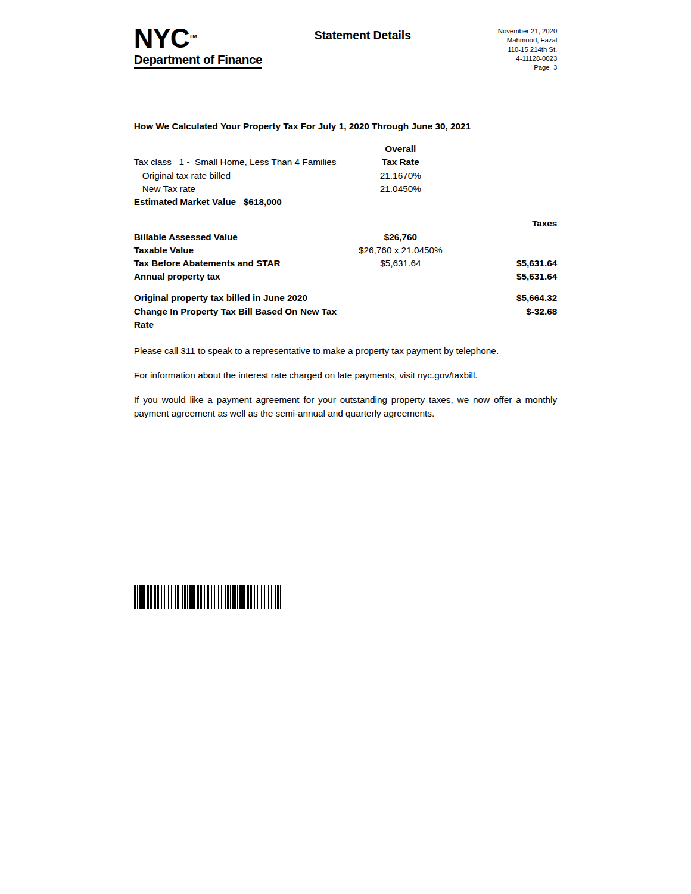NYCTM
Department of Finance
Statement Details
November 21, 2020
Mahmood, Fazal
110-15 214th St.
4-11128-0023
Page 3
How We Calculated Your Property Tax For July 1, 2020 Through June 30, 2021
| | Overall | |
| Tax class 1 - Small Home, Less Than 4 Families | Tax Rate | |
| Original tax rate billed | 21.1670% | |
| New Tax rate | 21.0450% | |
| Estimated Market Value $618,000 | | |
| | | Taxes |
| Billable Assessed Value | $26,760 | |
| Taxable Value | $26,760 x 21.0450% | |
| Tax Before Abatements and STAR | $5,631.64 | $5,631.64 |
| Annual property tax | | $5,631.64 |
| Original property tax billed in June 2020 | | $5,664.32 |
| Change In Property Tax Bill Based On New Tax Rate | | $-32.68 |
Please call 311 to speak to a representative to make a property tax payment by telephone.
For information about the interest rate charged on late payments, visit nyc.gov/taxbill.
If you would like a payment agreement for your outstanding property taxes, we now offer a monthly payment agreement as well as the semi-annual and quarterly agreements.